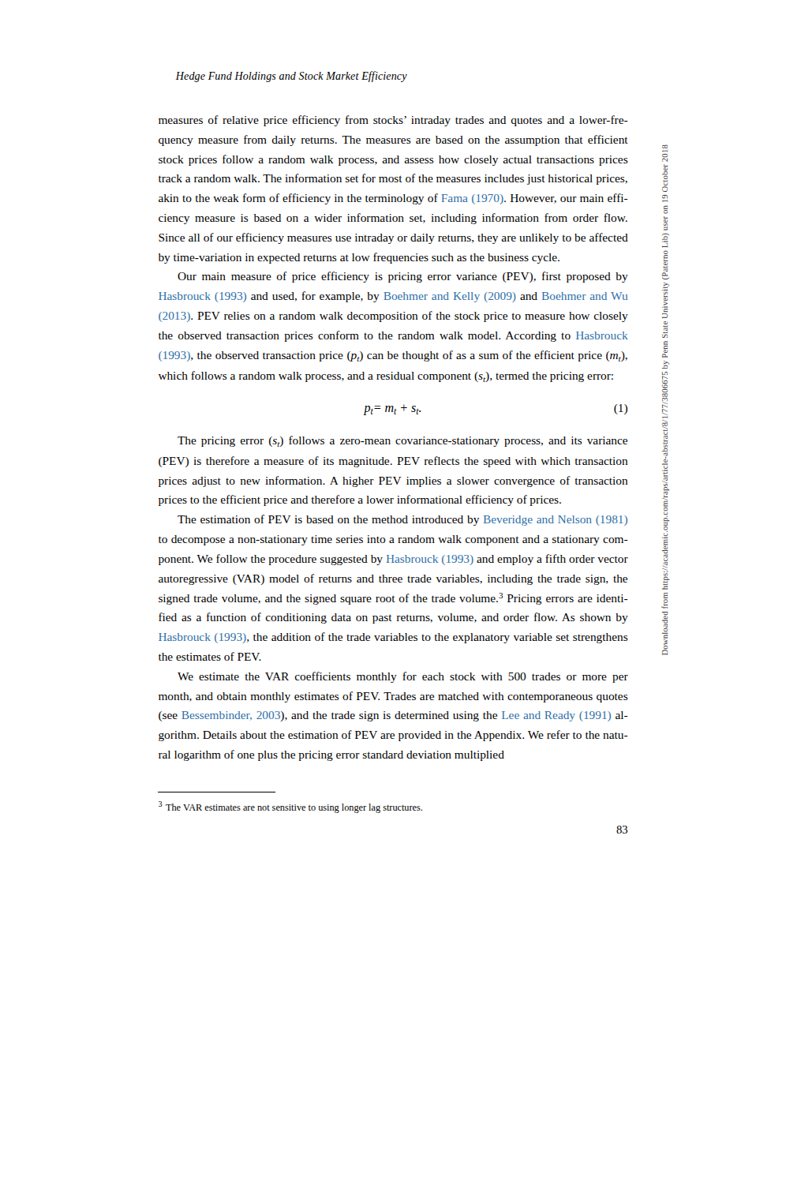Downloaded from https://academic.oup.com/raps/article-abstract/8/1/77/3806675 by Penn State University (Paterno Lib) user on 19 October 2018
Hedge Fund Holdings and Stock Market Efficiency
measures of relative price efficiency from stocks’ intraday trades and quotes and a lower-frequency measure from daily returns. The measures are based on the assumption that efficient stock prices follow a random walk process, and assess how closely actual transactions prices track a random walk. The information set for most of the measures includes just historical prices, akin to the weak form of efficiency in the terminology of Fama (1970). However, our main efficiency measure is based on a wider information set, including information from order flow. Since all of our efficiency measures use intraday or daily returns, they are unlikely to be affected by time-variation in expected returns at low frequencies such as the business cycle.
Our main measure of price efficiency is pricing error variance (PEV), first proposed by Hasbrouck (1993) and used, for example, by Boehmer and Kelly (2009) and Boehmer and Wu (2013). PEV relies on a random walk decomposition of the stock price to measure how closely the observed transaction prices conform to the random walk model. According to Hasbrouck (1993), the observed transaction price (pt) can be thought of as a sum of the efficient price (mt), which follows a random walk process, and a residual component (st), termed the pricing error:
pt= mt + st. (1)
The pricing error (st) follows a zero-mean covariance-stationary process, and its variance (PEV) is therefore a measure of its magnitude. PEV reflects the speed with which transaction prices adjust to new information. A higher PEV implies a slower convergence of transaction prices to the efficient price and therefore a lower informational efficiency of prices.
The estimation of PEV is based on the method introduced by Beveridge and Nelson (1981) to decompose a non-stationary time series into a random walk component and a stationary component. We follow the procedure suggested by Hasbrouck (1993) and employ a fifth order vector autoregressive (VAR) model of returns and three trade variables, including the trade sign, the signed trade volume, and the signed square root of the trade volume.3 Pricing errors are identified as a function of conditioning data on past returns, volume, and order flow. As shown by Hasbrouck (1993), the addition of the trade variables to the explanatory variable set strengthens the estimates of PEV.
We estimate the VAR coefficients monthly for each stock with 500 trades or more per month, and obtain monthly estimates of PEV. Trades are matched with contemporaneous quotes (see Bessembinder, 2003), and the trade sign is determined using the Lee and Ready (1991) algorithm. Details about the estimation of PEV are provided in the Appendix. We refer to the natural logarithm of one plus the pricing error standard deviation multiplied
3 The VAR estimates are not sensitive to using longer lag structures.
83